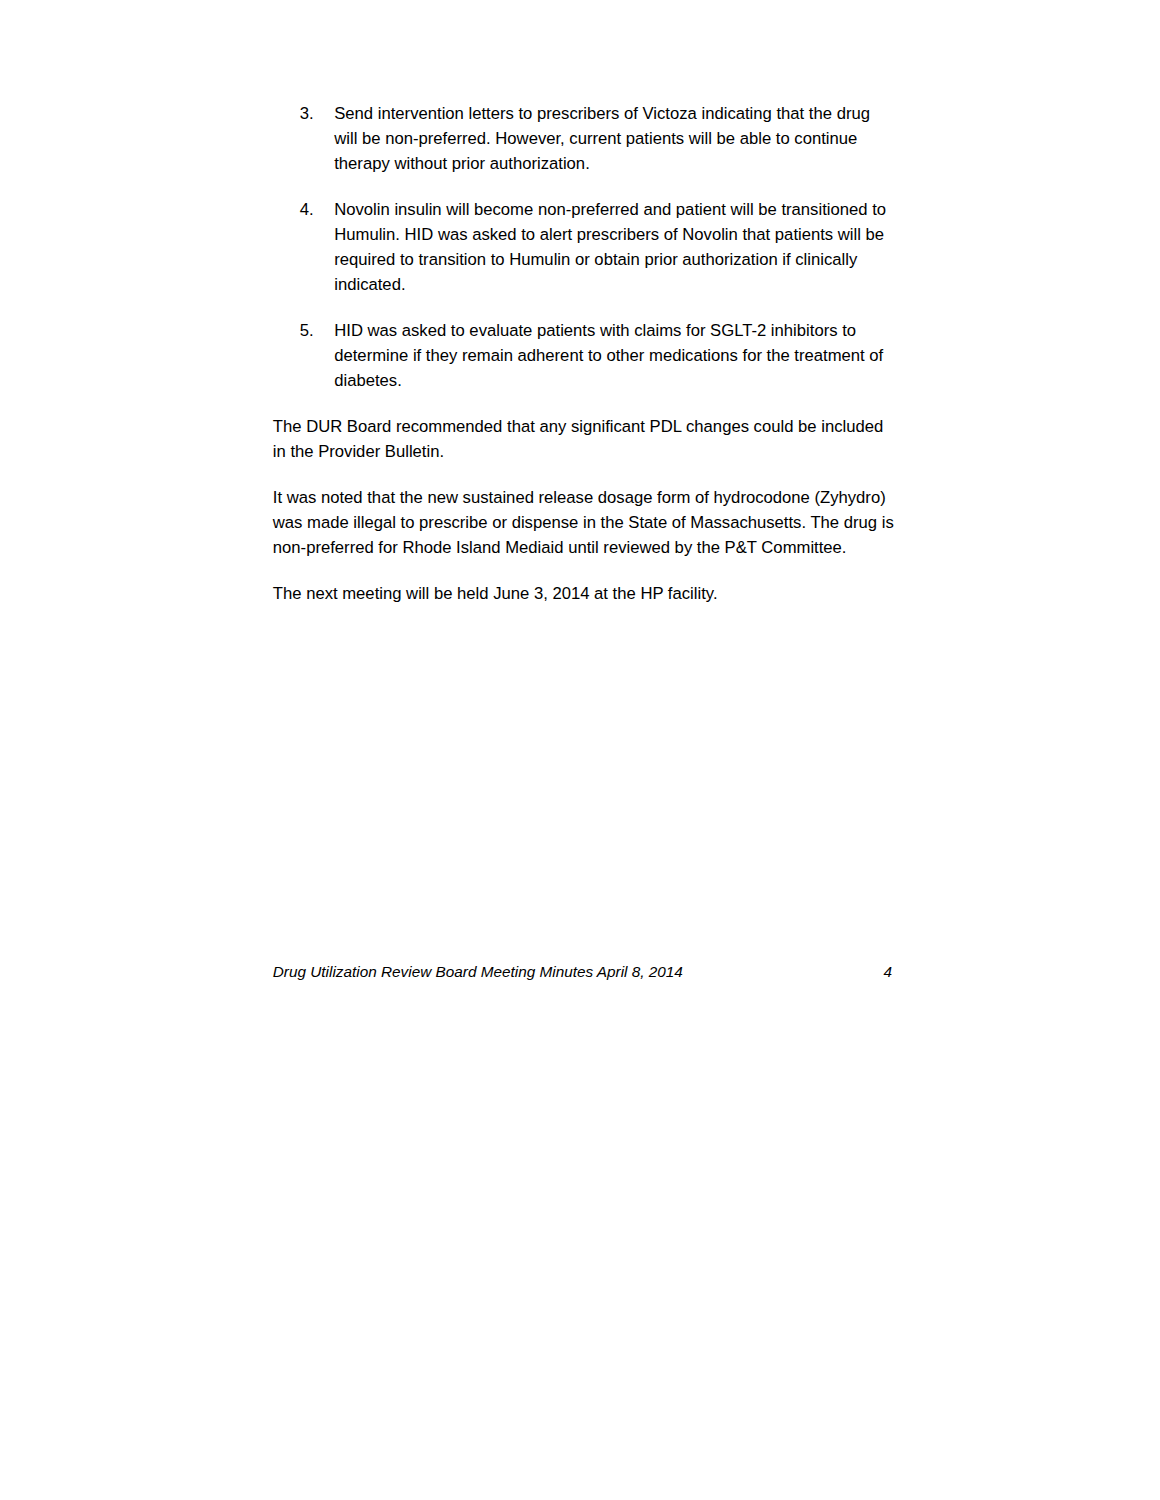3. Send intervention letters to prescribers of Victoza indicating that the drug will be non-preferred. However, current patients will be able to continue therapy without prior authorization.
4. Novolin insulin will become non-preferred and patient will be transitioned to Humulin. HID was asked to alert prescribers of Novolin that patients will be required to transition to Humulin or obtain prior authorization if clinically indicated.
5. HID was asked to evaluate patients with claims for SGLT-2 inhibitors to determine if they remain adherent to other medications for the treatment of diabetes.
The DUR Board recommended that any significant PDL changes could be included in the Provider Bulletin.
It was noted that the new sustained release dosage form of hydrocodone (Zyhydro) was made illegal to prescribe or dispense in the State of Massachusetts. The drug is non-preferred for Rhode Island Mediaid until reviewed by the P&T Committee.
The next meeting will be held June 3, 2014 at the HP facility.
Drug Utilization Review Board Meeting Minutes April 8, 2014 4